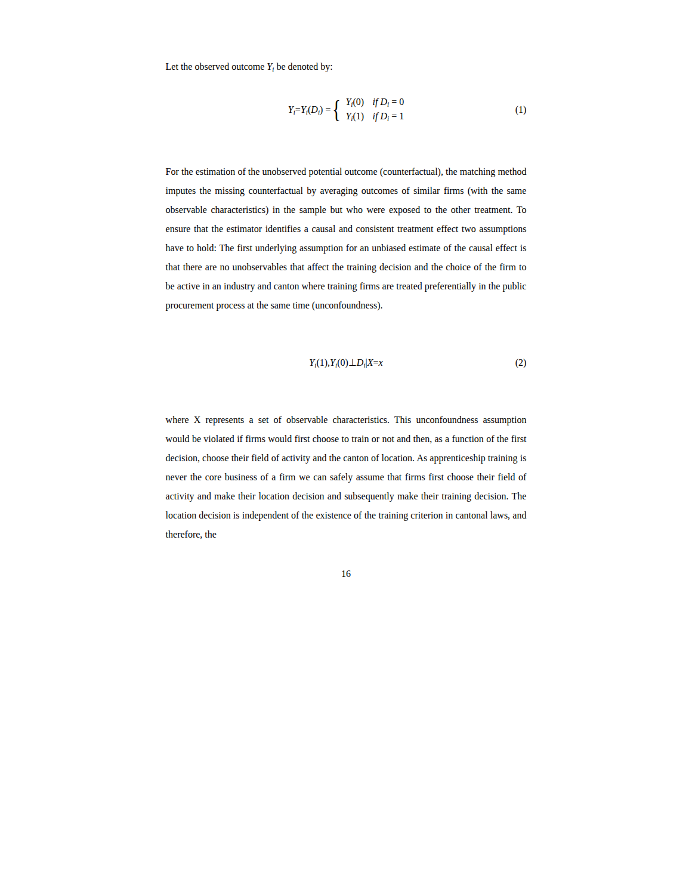Let the observed outcome Yi be denoted by:
Yi = Yi(Di) = {Yi(0) if Di = 0 Yi(1) if Di = 1
(1)
For the estimation of the unobserved potential outcome (counterfactual), the matching method imputes the missing counterfactual by averaging outcomes of similar firms (with the same observable characteristics) in the sample but who were exposed to the other treatment. To ensure that the estimator identifies a causal and consistent treatment effect two assumptions have to hold: The first underlying assumption for an unbiased estimate of the causal effect is that there are no unobservables that affect the training decision and the choice of the firm to be active in an industry and canton where training firms are treated preferentially in the public procurement process at the same time (unconfoundness).
Yi(1), Yi(0) ⊥ Di|X = x
(2)
where X represents a set of observable characteristics. This unconfoundness assumption would be violated if firms would first choose to train or not and then, as a function of the first decision, choose their field of activity and the canton of location. As apprenticeship training is never the core business of a firm we can safely assume that firms first choose their field of activity and make their location decision and subsequently make their training decision. The location decision is independent of the existence of the training criterion in cantonal laws, and therefore, the
16